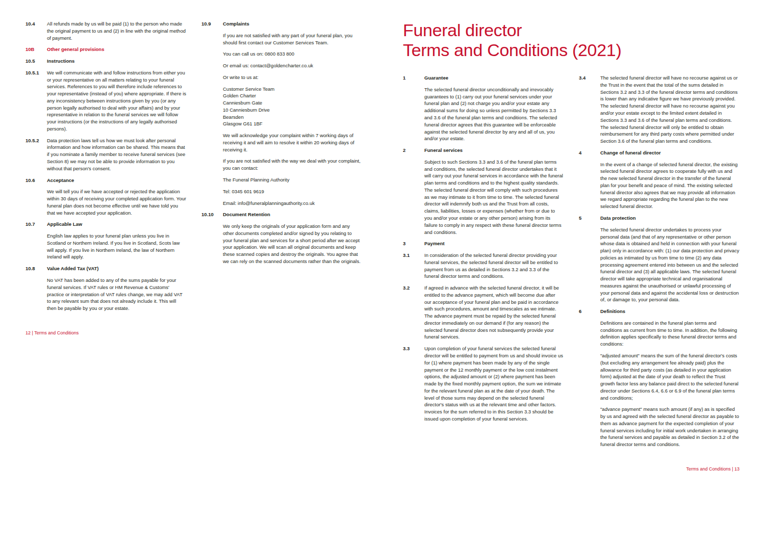10.4
All refunds made by us will be paid (1) to the person who made the original payment to us and (2) in line with the original method of payment.
10B
Other general provisions
10.5
Instructions
10.5.1
We will communicate with and follow instructions from either you or your representative on all matters relating to your funeral services. References to you will therefore include references to your representative (instead of you) where appropriate. If there is any inconsistency between instructions given by you (or any person legally authorised to deal with your affairs) and by your representative in relation to the funeral services we will follow your instructions (or the instructions of any legally authorised persons).
10.5.2
Data protection laws tell us how we must look after personal information and how information can be shared. This means that if you nominate a family member to receive funeral services (see Section 8) we may not be able to provide information to you without that person's consent.
10.6
Acceptance
We will tell you if we have accepted or rejected the application within 30 days of receiving your completed application form. Your funeral plan does not become effective until we have told you that we have accepted your application.
10.7
Applicable Law
English law applies to your funeral plan unless you live in Scotland or Northern Ireland. If you live in Scotland, Scots law will apply. If you live in Northern Ireland, the law of Northern Ireland will apply.
10.8
Value Added Tax (VAT)
No VAT has been added to any of the sums payable for your funeral services. If VAT rules or HM Revenue & Customs' practice or interpretation of VAT rules change, we may add VAT to any relevant sum that does not already include it. This will then be payable by you or your estate.
10.9
Complaints
If you are not satisfied with any part of your funeral plan, you should first contact our Customer Services Team.
You can call us on: 0800 833 800
Or email us: contact@goldencharter.co.uk
Or write to us at:
Customer Service Team
Golden Charter
Canniesburn Gate
10 Canniesburn Drive
Bearsden
Glasgow G61 1BF
We will acknowledge your complaint within 7 working days of receiving it and will aim to resolve it within 20 working days of receiving it.
If you are not satisfied with the way we deal with your complaint, you can contact:
The Funeral Planning Authority
Tel: 0345 601 9619
Email: info@funeralplanningauthority.co.uk
10.10
Document Retention
We only keep the originals of your application form and any other documents completed and/or signed by you relating to your funeral plan and services for a short period after we accept your application. We will scan all original documents and keep these scanned copies and destroy the originals. You agree that we can rely on the scanned documents rather than the originals.
12 | Terms and Conditions
Funeral director
Terms and Conditions (2021)
1
Guarantee
The selected funeral director unconditionally and irrevocably guarantees to (1) carry out your funeral services under your funeral plan and (2) not charge you and/or your estate any additional sums for doing so unless permitted by Sections 3.3 and 3.6 of the funeral plan terms and conditions. The selected funeral director agrees that this guarantee will be enforceable against the selected funeral director by any and all of us, you and/or your estate.
2
Funeral services
Subject to such Sections 3.3 and 3.6 of the funeral plan terms and conditions, the selected funeral director undertakes that it will carry out your funeral services in accordance with the funeral plan terms and conditions and to the highest quality standards. The selected funeral director will comply with such procedures as we may intimate to it from time to time. The selected funeral director will indemnify both us and the Trust from all costs, claims, liabilities, losses or expenses (whether from or due to you and/or your estate or any other person) arising from its failure to comply in any respect with these funeral director terms and conditions.
3
Payment
3.1
In consideration of the selected funeral director providing your funeral services, the selected funeral director will be entitled to payment from us as detailed in Sections 3.2 and 3.3 of the funeral director terms and conditions.
3.2
If agreed in advance with the selected funeral director, it will be entitled to the advance payment, which will become due after our acceptance of your funeral plan and be paid in accordance with such procedures, amount and timescales as we intimate. The advance payment must be repaid by the selected funeral director immediately on our demand if (for any reason) the selected funeral director does not subsequently provide your funeral services.
3.3
Upon completion of your funeral services the selected funeral director will be entitled to payment from us and should invoice us for (1) where payment has been made by any of the single payment or the 12 monthly payment or the low cost instalment options, the adjusted amount or (2) where payment has been made by the fixed monthly payment option, the sum we intimate for the relevant funeral plan as at the date of your death. The level of those sums may depend on the selected funeral director's status with us at the relevant time and other factors. Invoices for the sum referred to in this Section 3.3 should be issued upon completion of your funeral services.
3.4
The selected funeral director will have no recourse against us or the Trust in the event that the total of the sums detailed in Sections 3.2 and 3.3 of the funeral director terms and conditions is lower than any indicative figure we have previously provided. The selected funeral director will have no recourse against you and/or your estate except to the limited extent detailed in Sections 3.3 and 3.6 of the funeral plan terms and conditions. The selected funeral director will only be entitled to obtain reimbursement for any third party costs where permitted under Section 3.6 of the funeral plan terms and conditions.
4
Change of funeral director
In the event of a change of selected funeral director, the existing selected funeral director agrees to cooperate fully with us and the new selected funeral director in the transfer of the funeral plan for your benefit and peace of mind. The existing selected funeral director also agrees that we may provide all information we regard appropriate regarding the funeral plan to the new selected funeral director.
5
Data protection
The selected funeral director undertakes to process your personal data (and that of any representative or other person whose data is obtained and held in connection with your funeral plan) only in accordance with: (1) our data protection and privacy policies as intimated by us from time to time (2) any data processing agreement entered into between us and the selected funeral director and (3) all applicable laws. The selected funeral director will take appropriate technical and organisational measures against the unauthorised or unlawful processing of your personal data and against the accidental loss or destruction of, or damage to, your personal data.
6
Definitions
Definitions are contained in the funeral plan terms and conditions as current from time to time. In addition, the following definition applies specifically to these funeral director terms and conditions:
"adjusted amount" means the sum of the funeral director's costs (but excluding any arrangement fee already paid) plus the allowance for third party costs (as detailed in your application form) adjusted at the date of your death to reflect the Trust growth factor less any balance paid direct to the selected funeral director under Sections 6.4, 6.6 or 6.9 of the funeral plan terms and conditions;
"advance payment" means such amount (if any) as is specified by us and agreed with the selected funeral director as payable to them as advance payment for the expected completion of your funeral services including for initial work undertaken in arranging the funeral services and payable as detailed in Section 3.2 of the funeral director terms and conditions.
Terms and Conditions | 13